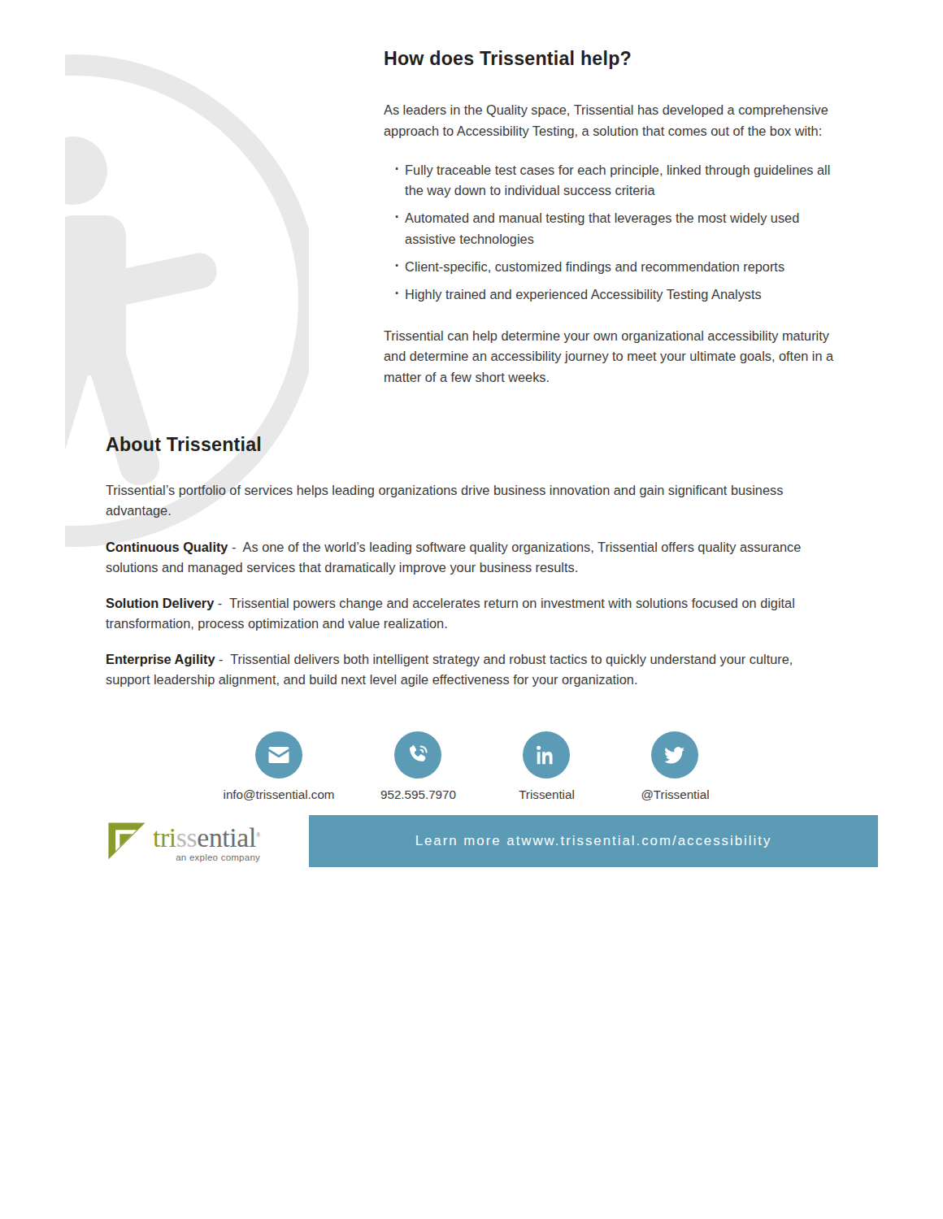How does Trissential help?
As leaders in the Quality space, Trissential has developed a comprehensive approach to Accessibility Testing, a solution that comes out of the box with:
Fully traceable test cases for each principle, linked through guidelines all the way down to individual success criteria
Automated and manual testing that leverages the most widely used assistive technologies
Client-specific, customized findings and recommendation reports
Highly trained and experienced Accessibility Testing Analysts
Trissential can help determine your own organizational accessibility maturity and determine an accessibility journey to meet your ultimate goals, often in a matter of a few short weeks.
About Trissential
Trissential’s portfolio of services helps leading organizations drive business innovation and gain significant business advantage.
Continuous Quality - As one of the world’s leading software quality organizations, Trissential offers quality assurance solutions and managed services that dramatically improve your business results.
Solution Delivery - Trissential powers change and accelerates return on investment with solutions focused on digital transformation, process optimization and value realization.
Enterprise Agility - Trissential delivers both intelligent strategy and robust tactics to quickly understand your culture, support leadership alignment, and build next level agile effectiveness for your organization.
info@trissential.com
952.595.7970
Trissential
@Trissential
tri ss ential®
an expleo company
Learn more at www.trissential.com/accessibility